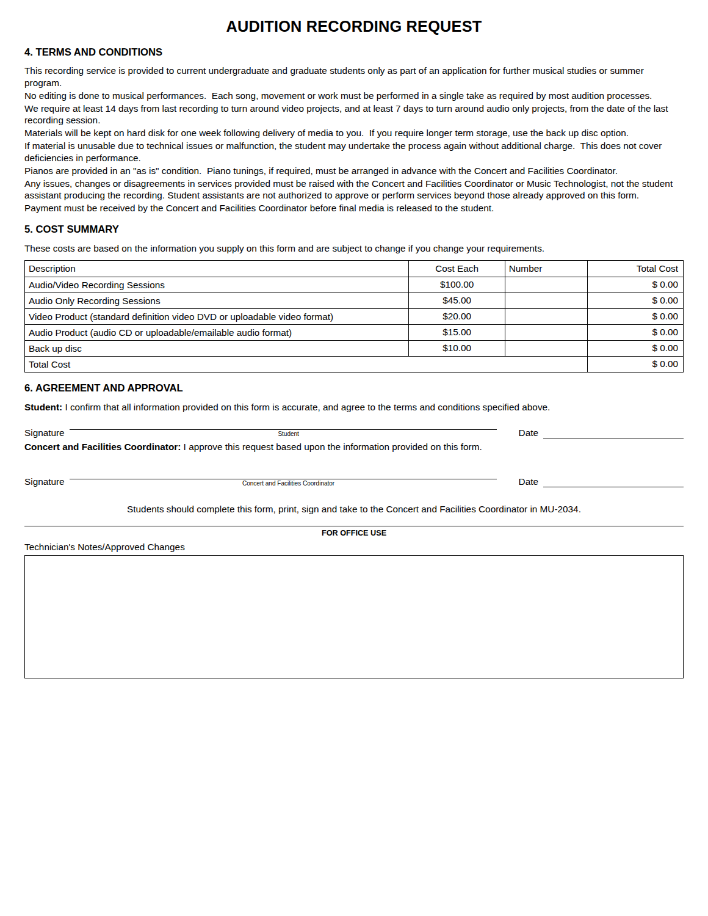AUDITION RECORDING REQUEST
4. TERMS AND CONDITIONS
This recording service is provided to current undergraduate and graduate students only as part of an application for further musical studies or summer program.
No editing is done to musical performances. Each song, movement or work must be performed in a single take as required by most audition processes.
We require at least 14 days from last recording to turn around video projects, and at least 7 days to turn around audio only projects, from the date of the last recording session.
Materials will be kept on hard disk for one week following delivery of media to you. If you require longer term storage, use the back up disc option.
If material is unusable due to technical issues or malfunction, the student may undertake the process again without additional charge. This does not cover deficiencies in performance.
Pianos are provided in an "as is" condition. Piano tunings, if required, must be arranged in advance with the Concert and Facilities Coordinator.
Any issues, changes or disagreements in services provided must be raised with the Concert and Facilities Coordinator or Music Technologist, not the student assistant producing the recording. Student assistants are not authorized to approve or perform services beyond those already approved on this form.
Payment must be received by the Concert and Facilities Coordinator before final media is released to the student.
5. COST SUMMARY
These costs are based on the information you supply on this form and are subject to change if you change your requirements.
| Description | Cost Each | Number | Total Cost |
| Audio/Video Recording Sessions | $100.00 | | $ 0.00 |
| Audio Only Recording Sessions | $45.00 | | $ 0.00 |
| Video Product (standard definition video DVD or uploadable video format) | $20.00 | | $ 0.00 |
| Audio Product (audio CD or uploadable/emailable audio format) | $15.00 | | $ 0.00 |
| Back up disc | $10.00 | | $ 0.00 |
| Total Cost | $ 0.00 |
6. AGREEMENT AND APPROVAL
Student: I confirm that all information provided on this form is accurate, and agree to the terms and conditions specified above.
Signature
Student
Date
Concert and Facilities Coordinator: I approve this request based upon the information provided on this form.
Signature
Concert and Facilities Coordinator
Date
Students should complete this form, print, sign and take to the Concert and Facilities Coordinator in MU-2034.
FOR OFFICE USE
Technician's Notes/Approved Changes